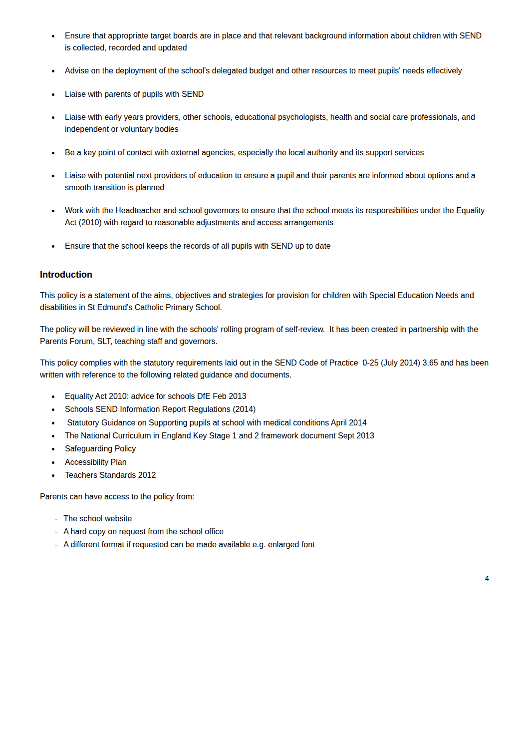Ensure that appropriate target boards are in place and that relevant background information about children with SEND is collected, recorded and updated
Advise on the deployment of the school's delegated budget and other resources to meet pupils' needs effectively
Liaise with parents of pupils with SEND
Liaise with early years providers, other schools, educational psychologists, health and social care professionals, and independent or voluntary bodies
Be a key point of contact with external agencies, especially the local authority and its support services
Liaise with potential next providers of education to ensure a pupil and their parents are informed about options and a smooth transition is planned
Work with the Headteacher and school governors to ensure that the school meets its responsibilities under the Equality Act (2010) with regard to reasonable adjustments and access arrangements
Ensure that the school keeps the records of all pupils with SEND up to date
Introduction
This policy is a statement of the aims, objectives and strategies for provision for children with Special Education Needs and disabilities in St Edmund's Catholic Primary School.
The policy will be reviewed in line with the schools' rolling program of self-review. It has been created in partnership with the Parents Forum, SLT, teaching staff and governors.
This policy complies with the statutory requirements laid out in the SEND Code of Practice 0-25 (July 2014) 3.65 and has been written with reference to the following related guidance and documents.
Equality Act 2010: advice for schools DfE Feb 2013
Schools SEND Information Report Regulations (2014)
Statutory Guidance on Supporting pupils at school with medical conditions April 2014
The National Curriculum in England Key Stage 1 and 2 framework document Sept 2013
Safeguarding Policy
Accessibility Plan
Teachers Standards 2012
Parents can have access to the policy from:
The school website
A hard copy on request from the school office
A different format if requested can be made available e.g. enlarged font
4